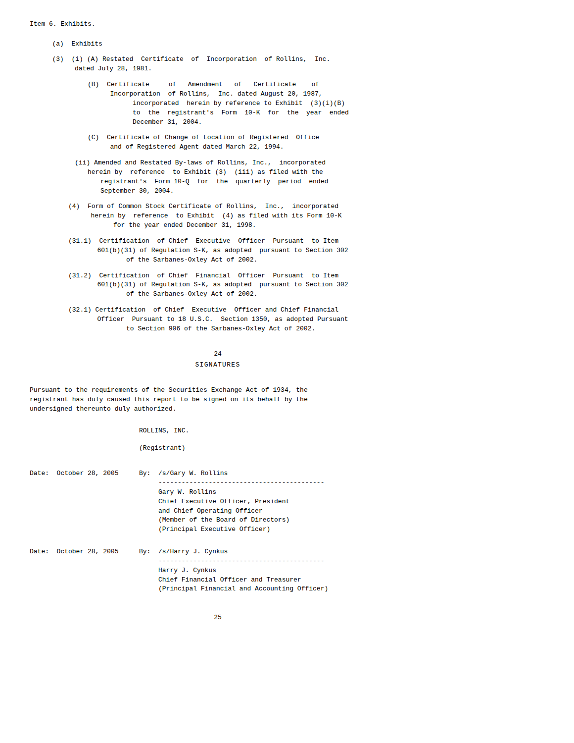Item 6. Exhibits.
(a) Exhibits
(3) (i) (A) Restated Certificate of Incorporation of Rollins, Inc.
dated July 28, 1981.
(B) Certificate of Amendment of Certificate of
Incorporation of Rollins, Inc. dated August 20, 1987,
incorporated herein by reference to Exhibit (3)(i)(B)
to the registrant's Form 10-K for the year ended
December 31, 2004.
(C) Certificate of Change of Location of Registered Office
and of Registered Agent dated March 22, 1994.
(ii) Amended and Restated By-laws of Rollins, Inc., incorporated
herein by reference to Exhibit (3) (iii) as filed with the
registrant's Form 10-Q for the quarterly period ended
September 30, 2004.
(4) Form of Common Stock Certificate of Rollins, Inc., incorporated
herein by reference to Exhibit (4) as filed with its Form 10-K
for the year ended December 31, 1998.
(31.1) Certification of Chief Executive Officer Pursuant to Item
601(b)(31) of Regulation S-K, as adopted pursuant to Section 302
of the Sarbanes-Oxley Act of 2002.
(31.2) Certification of Chief Financial Officer Pursuant to Item
601(b)(31) of Regulation S-K, as adopted pursuant to Section 302
of the Sarbanes-Oxley Act of 2002.
(32.1) Certification of Chief Executive Officer and Chief Financial
Officer Pursuant to 18 U.S.C. Section 1350, as adopted Pursuant
to Section 906 of the Sarbanes-Oxley Act of 2002.
24
SIGNATURES
Pursuant to the requirements of the Securities Exchange Act of 1934, the
registrant has duly caused this report to be signed on its behalf by the
undersigned thereunto duly authorized.
ROLLINS, INC.
(Registrant)
| Date: October 28, 2005 | By: | /s/Gary W. Rollins |
| | | ------------------------------------------- |
| | | Gary W. Rollins |
| | | Chief Executive Officer, President |
| | | and Chief Operating Officer |
| | | (Member of the Board of Directors) |
| | | (Principal Executive Officer) |
| Date: October 28, 2005 | By: | /s/Harry J. Cynkus |
| | | ------------------------------------------- |
| | | Harry J. Cynkus |
| | | Chief Financial Officer and Treasurer |
| | | (Principal Financial and Accounting Officer) |
25